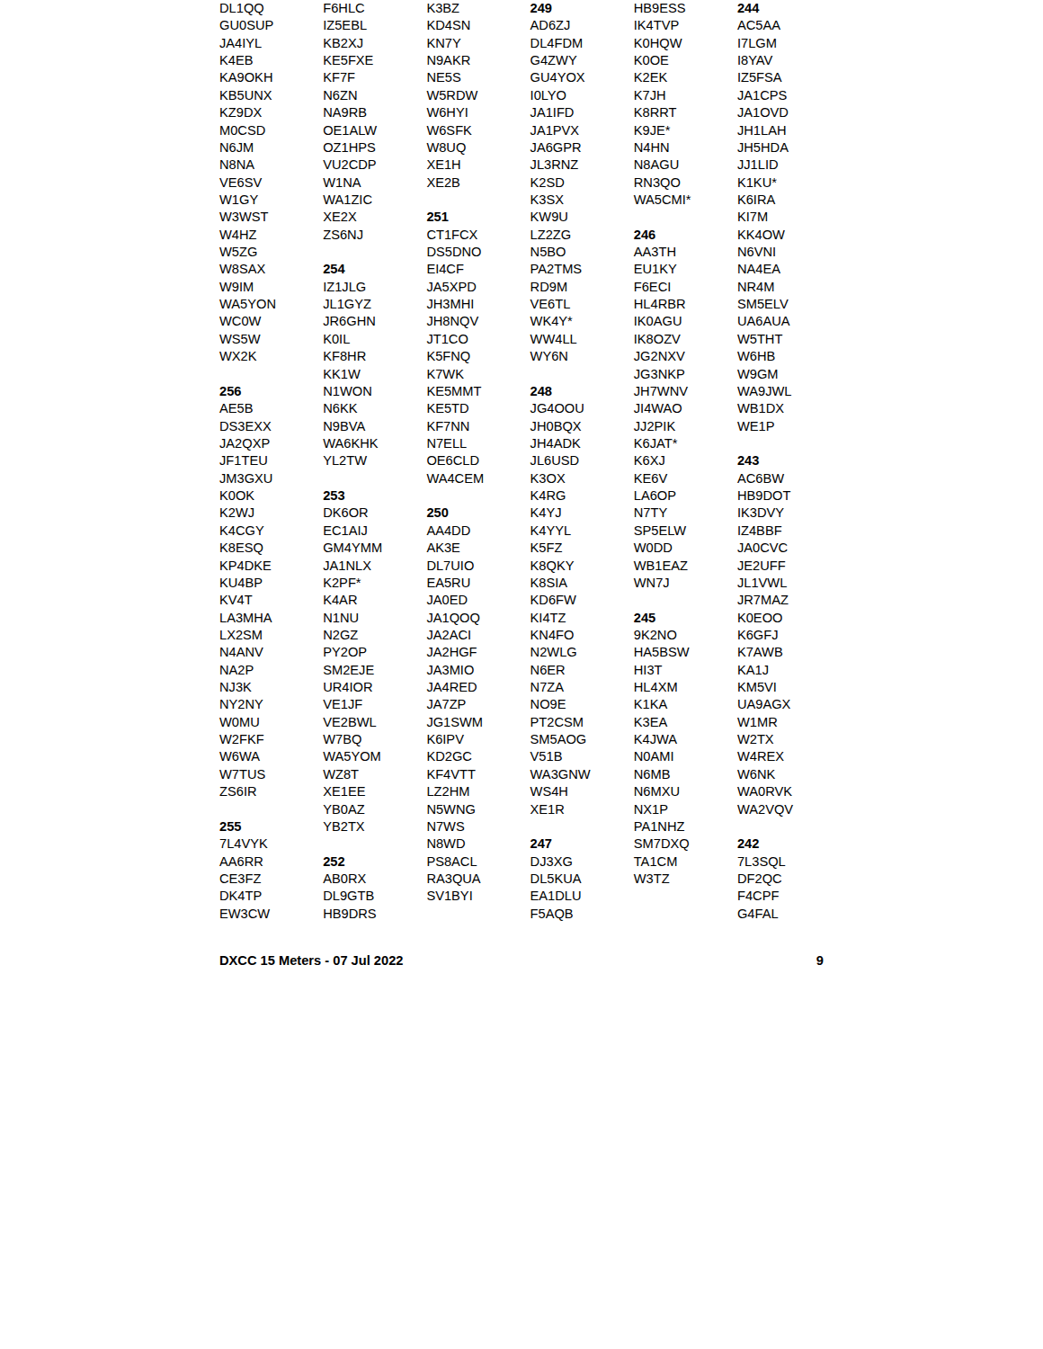DL1QQ
GU0SUP
JA4IYL
K4EB
KA9OKH
KB5UNX
KZ9DX
M0CSD
N6JM
N8NA
VE6SV
W1GY
W3WST
W4HZ
W5ZG
W8SAX
W9IM
WA5YON
WC0W
WS5W
WX2K
256
AE5B
DS3EXX
JA2QXP
JF1TEU
JM3GXU
K0OK
K2WJ
K4CGY
K8ESQ
KP4DKE
KU4BP
KV4T
LA3MHA
LX2SM
N4ANV
NA2P
NJ3K
NY2NY
W0MU
W2FKF
W6WA
W7TUS
ZS6IR
255
7L4VYK
AA6RR
CE3FZ
DK4TP
EW3CW
F6HLC
IZ5EBL
KB2XJ
KE5FXE
KF7F
N6ZN
NA9RB
OE1ALW
OZ1HPS
VU2CDP
W1NA
WA1ZIC
XE2X
ZS6NJ
254
IZ1JLG
JL1GYZ
JR6GHN
K0IL
KF8HR
KK1W
N1WON
N6KK
N9BVA
WA6KHK
YL2TW
253
DK6OR
EC1AIJ
GM4YMM
JA1NLX
K2PF*
K4AR
N1NU
N2GZ
PY2OP
SM2EJE
UR4IOR
VE1JF
VE2BWL
W7BQ
WA5YOM
WZ8T
XE1EE
YB0AZ
YB2TX
252
AB0RX
DL9GTB
HB9DRS
K3BZ
KD4SN
KN7Y
N9AKR
NE5S
W5RDW
W6HYI
W6SFK
W8UQ
XE1H
XE2B
251
CT1FCX
DS5DNO
EI4CF
JA5XPD
JH3MHI
JH8NQV
JT1CO
K5FNQ
K7WK
KE5MMT
KE5TD
KF7NN
N7ELL
OE6CLD
WA4CEM
250
AA4DD
AK3E
DL7UIO
EA5RU
JA0ED
JA1QOQ
JA2ACI
JA2HGF
JA3MIO
JA4RED
JA7ZP
JG1SWM
K6IPV
KD2GC
KF4VTT
LZ2HM
N5WNG
N7WS
N8WD
PS8ACL
RA3QUA
SV1BYI
249
AD6ZJ
DL4FDM
G4ZWY
GU4YOX
I0LYO
JA1IFD
JA1PVX
JA6GPR
JL3RNZ
K2SD
K3SX
KW9U
LZ2ZG
N5BO
PA2TMS
RD9M
VE6TL
WK4Y*
WW4LL
WY6N
248
JG4OOU
JH0BQX
JH4ADK
JL6USD
K3OX
K4RG
K4YJ
K4YYL
K5FZ
K8QKY
K8SIA
KD6FW
KI4TZ
KN4FO
N2WLG
N6ER
N7ZA
NO9E
PT2CSM
SM5AOG
V51B
WA3GNW
WS4H
XE1R
247
DJ3XG
DL5KUA
EA1DLU
F5AQB
HB9ESS
IK4TVP
K0HQW
K0OE
K2EK
K7JH
K8RRT
K9JE*
N4HN
N8AGU
RN3QO
WA5CMI*
246
AA3TH
EU1KY
F6ECI
HL4RBR
IK0AGU
IK8OZV
JG2NXV
JG3NKP
JH7WNV
JI4WAO
JJ2PIK
K6JAT*
K6XJ
KE6V
LA6OP
N7TY
SP5ELW
W0DD
WB1EAZ
WN7J
245
9K2NO
HA5BSW
HI3T
HL4XM
K1KA
K3EA
K4JWA
N0AMI
N6MB
N6MXU
NX1P
PA1NHZ
SM7DXQ
TA1CM
W3TZ
244
AC5AA
I7LGM
I8YAV
IZ5FSA
JA1CPS
JA1OVD
JH1LAH
JH5HDA
JJ1LID
K1KU*
K6IRA
KI7M
KK4OW
N6VNI
NA4EA
NR4M
SM5ELV
UA6AUA
W5THT
W6HB
W9GM
WA9JWL
WB1DX
WE1P
243
AC6BW
HB9DOT
IK3DVY
IZ4BBF
JA0CVC
JE2UFF
JL1VWL
JR7MAZ
K0EOO
K6GFJ
K7AWB
KA1J
KM5VI
UA9AGX
W1MR
W2TX
W4REX
W6NK
WA0RVK
WA2VQV
242
7L3SQL
DF2QC
F4CPF
G4FAL
DXCC 15 Meters - 07 Jul 2022 9